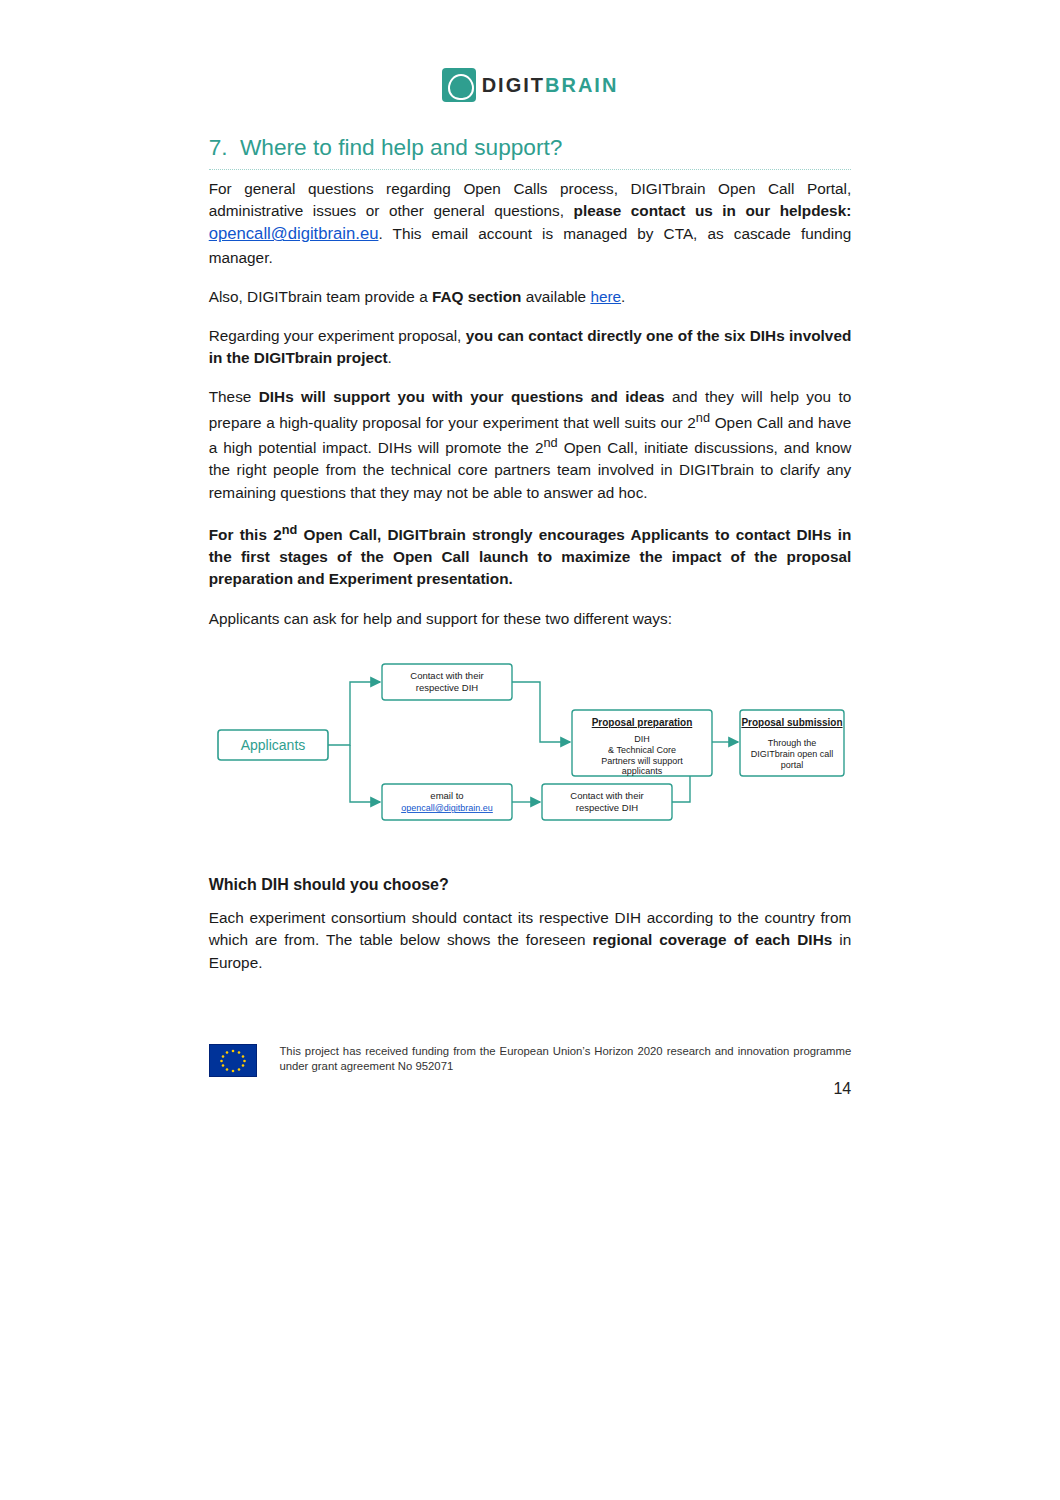DIGITBRAIN
7. Where to find help and support?
For general questions regarding Open Calls process, DIGITbrain Open Call Portal, administrative issues or other general questions, please contact us in our helpdesk: opencall@digitbrain.eu. This email account is managed by CTA, as cascade funding manager.
Also, DIGITbrain team provide a FAQ section available here.
Regarding your experiment proposal, you can contact directly one of the six DIHs involved in the DIGITbrain project.
These DIHs will support you with your questions and ideas and they will help you to prepare a high-quality proposal for your experiment that well suits our 2nd Open Call and have a high potential impact. DIHs will promote the 2nd Open Call, initiate discussions, and know the right people from the technical core partners team involved in DIGITbrain to clarify any remaining questions that they may not be able to answer ad hoc.
For this 2nd Open Call, DIGITbrain strongly encourages Applicants to contact DIHs in the first stages of the Open Call launch to maximize the impact of the proposal preparation and Experiment presentation.
Applicants can ask for help and support for these two different ways:
Applicants Contact with their respective DIH email to opencall@digitbrain.eu Contact with their respective DIH Proposal preparation DIH & Technical Core Partners will support applicants Proposal submission Through the DIGITbrain open call portal
Which DIH should you choose?
Each experiment consortium should contact its respective DIH according to the country from which are from. The table below shows the foreseen regional coverage of each DIHs in Europe.
This project has received funding from the European Union’s Horizon 2020 research and innovation programme under grant agreement No 952071
14